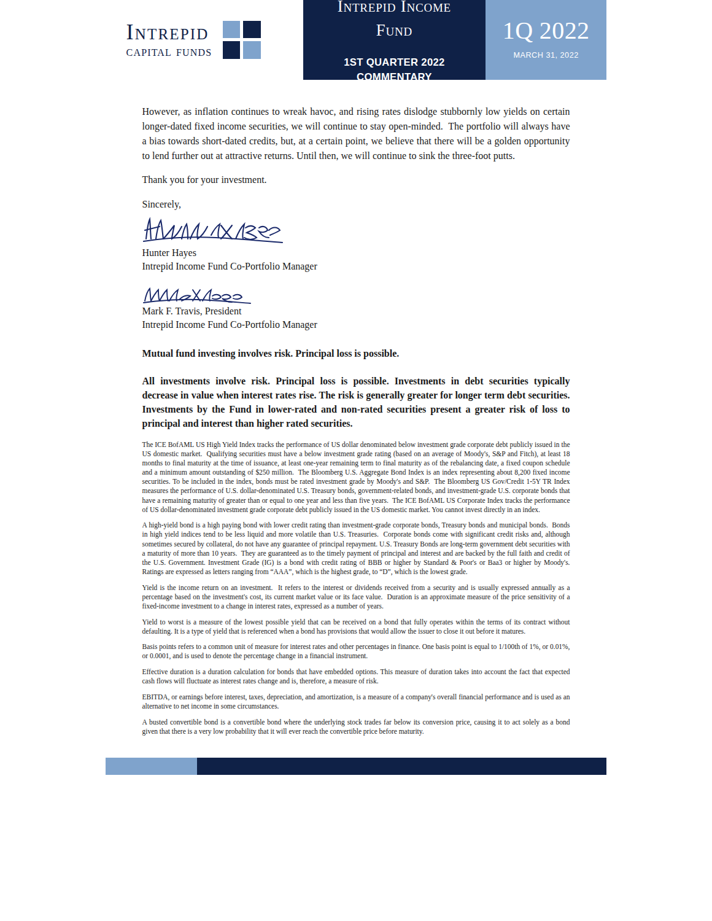Intrepid capital funds
Intrepid Income Fund
1ST QUARTER 2022 COMMENTARY
1Q 2022
MARCH 31, 2022
However, as inflation continues to wreak havoc, and rising rates dislodge stubbornly low yields on certain longer-dated fixed income securities, we will continue to stay open-minded. The portfolio will always have a bias towards short-dated credits, but, at a certain point, we believe that there will be a golden opportunity to lend further out at attractive returns. Until then, we will continue to sink the three-foot putts.
Thank you for your investment.
Sincerely,
Hunter Hayes
Intrepid Income Fund Co-Portfolio Manager
Mark F. Travis, President
Intrepid Income Fund Co-Portfolio Manager
Mutual fund investing involves risk. Principal loss is possible.
All investments involve risk. Principal loss is possible. Investments in debt securities typically decrease in value when interest rates rise. The risk is generally greater for longer term debt securities. Investments by the Fund in lower-rated and non-rated securities present a greater risk of loss to principal and interest than higher rated securities.
The ICE BofAML US High Yield Index tracks the performance of US dollar denominated below investment grade corporate debt publicly issued in the US domestic market. Qualifying securities must have a below investment grade rating (based on an average of Moody's, S&P and Fitch), at least 18 months to final maturity at the time of issuance, at least one-year remaining term to final maturity as of the rebalancing date, a fixed coupon schedule and a minimum amount outstanding of $250 million. The Bloomberg U.S. Aggregate Bond Index is an index representing about 8,200 fixed income securities. To be included in the index, bonds must be rated investment grade by Moody's and S&P. The Bloomberg US Gov/Credit 1-5Y TR Index measures the performance of U.S. dollar-denominated U.S. Treasury bonds, government-related bonds, and investment-grade U.S. corporate bonds that have a remaining maturity of greater than or equal to one year and less than five years. The ICE BofAML US Corporate Index tracks the performance of US dollar-denominated investment grade corporate debt publicly issued in the US domestic market. You cannot invest directly in an index.
A high-yield bond is a high paying bond with lower credit rating than investment-grade corporate bonds, Treasury bonds and municipal bonds. Bonds in high yield indices tend to be less liquid and more volatile than U.S. Treasuries. Corporate bonds come with significant credit risks and, although sometimes secured by collateral, do not have any guarantee of principal repayment. U.S. Treasury Bonds are long-term government debt securities with a maturity of more than 10 years. They are guaranteed as to the timely payment of principal and interest and are backed by the full faith and credit of the U.S. Government. Investment Grade (IG) is a bond with credit rating of BBB or higher by Standard & Poor's or Baa3 or higher by Moody's. Ratings are expressed as letters ranging from “AAA”, which is the highest grade, to “D”, which is the lowest grade.
Yield is the income return on an investment. It refers to the interest or dividends received from a security and is usually expressed annually as a percentage based on the investment's cost, its current market value or its face value. Duration is an approximate measure of the price sensitivity of a fixed-income investment to a change in interest rates, expressed as a number of years.
Yield to worst is a measure of the lowest possible yield that can be received on a bond that fully operates within the terms of its contract without defaulting. It is a type of yield that is referenced when a bond has provisions that would allow the issuer to close it out before it matures.
Basis points refers to a common unit of measure for interest rates and other percentages in finance. One basis point is equal to 1/100th of 1%, or 0.01%, or 0.0001, and is used to denote the percentage change in a financial instrument.
Effective duration is a duration calculation for bonds that have embedded options. This measure of duration takes into account the fact that expected cash flows will fluctuate as interest rates change and is, therefore, a measure of risk.
EBITDA, or earnings before interest, taxes, depreciation, and amortization, is a measure of a company's overall financial performance and is used as an alternative to net income in some circumstances.
A busted convertible bond is a convertible bond where the underlying stock trades far below its conversion price, causing it to act solely as a bond given that there is a very low probability that it will ever reach the convertible price before maturity.